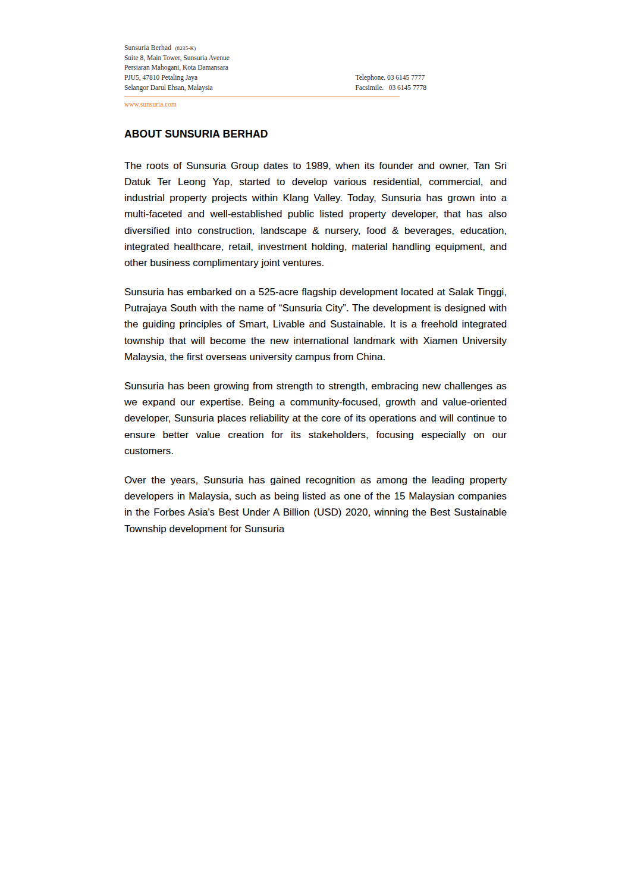Sunsuria Berhad (8235-K)
Suite 8, Main Tower, Sunsuria Avenue
Persiaran Mahogani, Kota Damansara
PJU5, 47810 Petaling Jaya
Selangor Darul Ehsan, Malaysia
Telephone. 03 6145 7777
Facsimile. 03 6145 7778
www.sunsuria.com
ABOUT SUNSURIA BERHAD
The roots of Sunsuria Group dates to 1989, when its founder and owner, Tan Sri Datuk Ter Leong Yap, started to develop various residential, commercial, and industrial property projects within Klang Valley. Today, Sunsuria has grown into a multi-faceted and well-established public listed property developer, that has also diversified into construction, landscape & nursery, food & beverages, education, integrated healthcare, retail, investment holding, material handling equipment, and other business complimentary joint ventures.
Sunsuria has embarked on a 525-acre flagship development located at Salak Tinggi, Putrajaya South with the name of “Sunsuria City”. The development is designed with the guiding principles of Smart, Livable and Sustainable. It is a freehold integrated township that will become the new international landmark with Xiamen University Malaysia, the first overseas university campus from China.
Sunsuria has been growing from strength to strength, embracing new challenges as we expand our expertise. Being a community-focused, growth and value-oriented developer, Sunsuria places reliability at the core of its operations and will continue to ensure better value creation for its stakeholders, focusing especially on our customers.
Over the years, Sunsuria has gained recognition as among the leading property developers in Malaysia, such as being listed as one of the 15 Malaysian companies in the Forbes Asia's Best Under A Billion (USD) 2020, winning the Best Sustainable Township development for Sunsuria